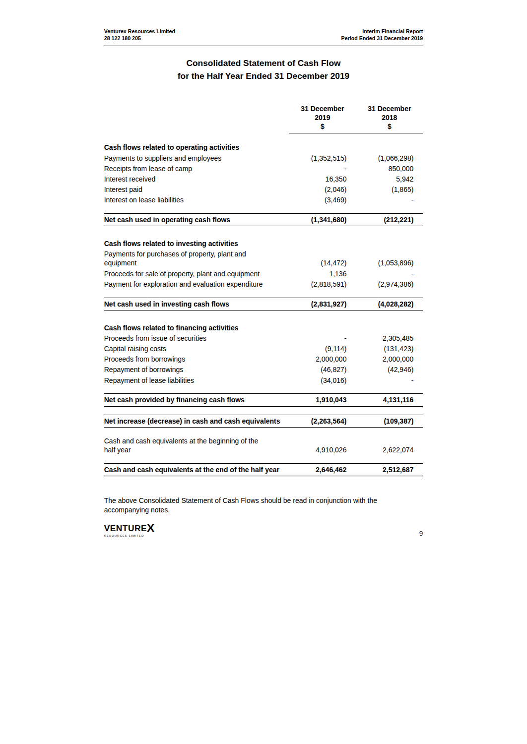Venturex Resources Limited
28 122 180 205
Interim Financial Report
Period Ended 31 December 2019
Consolidated Statement of Cash Flow
for the Half Year Ended 31 December 2019
| | 31 December 2019 $ | 31 December 2018 $ |
| --- | --- | --- |
| Cash flows related to operating activities | | |
| Payments to suppliers and employees | (1,352,515) | (1,066,298) |
| Receipts from lease of camp | - | 850,000 |
| Interest received | 16,350 | 5,942 |
| Interest paid | (2,046) | (1,865) |
| Interest on lease liabilities | (3,469) | - |
| Net cash used in operating cash flows | (1,341,680) | (212,221) |
| Cash flows related to investing activities | | |
| Payments for purchases of property, plant and equipment | (14,472) | (1,053,896) |
| Proceeds for sale of property, plant and equipment | 1,136 | - |
| Payment for exploration and evaluation expenditure | (2,818,591) | (2,974,386) |
| Net cash used in investing cash flows | (2,831,927) | (4,028,282) |
| Cash flows related to financing activities | | |
| Proceeds from issue of securities | - | 2,305,485 |
| Capital raising costs | (9,114) | (131,423) |
| Proceeds from borrowings | 2,000,000 | 2,000,000 |
| Repayment of borrowings | (46,827) | (42,946) |
| Repayment of lease liabilities | (34,016) | - |
| Net cash provided by financing cash flows | 1,910,043 | 4,131,116 |
| Net increase (decrease) in cash and cash equivalents | (2,263,564) | (109,387) |
| Cash and cash equivalents at the beginning of the half year | 4,910,026 | 2,622,074 |
| Cash and cash equivalents at the end of the half year | 2,646,462 | 2,512,687 |
The above Consolidated Statement of Cash Flows should be read in conjunction with the accompanying notes.
VENTUREX
RESOURCES LIMITED
9